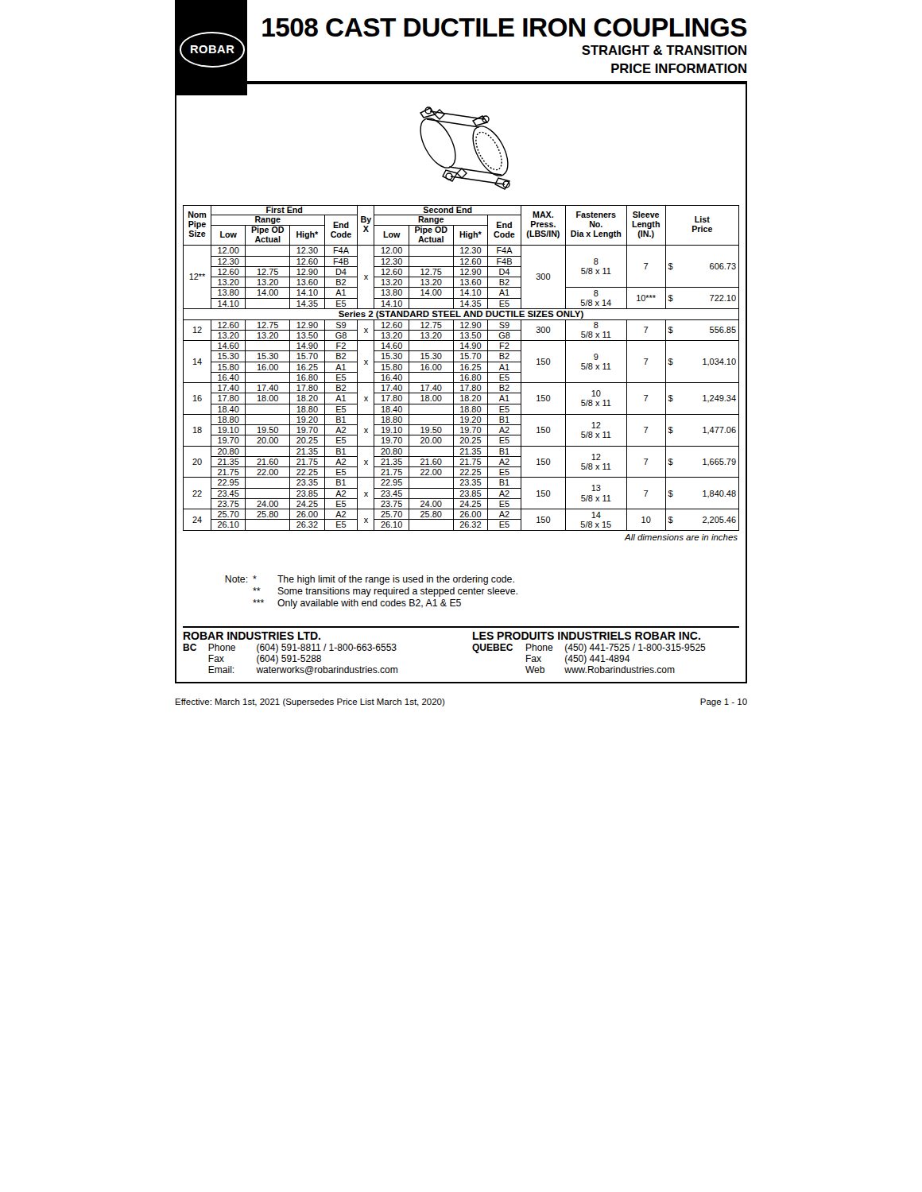ROBAR
1508 CAST DUCTILE IRON COUPLINGS
STRAIGHT & TRANSITION
PRICE INFORMATION
| Nom Pipe Size | First End | By X | Second End | MAX. Press. (LBS/IN) | Fasteners No. Dia x Length | Sleeve Length (IN.) | List Price |
| --- | --- | --- | --- | --- | --- | --- | --- |
| Range | End Code | Range | End Code |
| Low | Pipe OD Actual | High* | Low | Pipe OD Actual | High* |
| 12** | 12.00 | | 12.30 | F4A | x | 12.00 | | 12.30 | F4A | 300 | 8 5/8 x 11 | 7 | $ 606.73 |
| 12.30 | | 12.60 | F4B | 12.30 | | 12.60 | F4B |
| 12.60 | 12.75 | 12.90 | D4 | 12.60 | 12.75 | 12.90 | D4 |
| 13.20 | 13.20 | 13.60 | B2 | 13.20 | 13.20 | 13.60 | B2 |
| 13.80 | 14.00 | 14.10 | A1 | 13.80 | 14.00 | 14.10 | A1 | 8 5/8 x 14 | 10*** | $ 722.10 |
| 14.10 | | 14.35 | E5 | 14.10 | | 14.35 | E5 |
| Series 2 (STANDARD STEEL AND DUCTILE SIZES ONLY) |
| 12 | 12.60 | 12.75 | 12.90 | S9 | x | 12.60 | 12.75 | 12.90 | S9 | 300 | 8 5/8 x 11 | 7 | $ 556.85 |
| 13.20 | 13.20 | 13.50 | G8 | 13.20 | 13.20 | 13.50 | G8 |
| 14 | 14.60 | | 14.90 | F2 | x | 14.60 | | 14.90 | F2 | 150 | 9 5/8 x 11 | 7 | $ 1,034.10 |
| 15.30 | 15.30 | 15.70 | B2 | 15.30 | 15.30 | 15.70 | B2 |
| 15.80 | 16.00 | 16.25 | A1 | 15.80 | 16.00 | 16.25 | A1 |
| 16.40 | | 16.80 | E5 | 16.40 | | 16.80 | E5 |
| 16 | 17.40 | 17.40 | 17.80 | B2 | x | 17.40 | 17.40 | 17.80 | B2 | 150 | 10 5/8 x 11 | 7 | $ 1,249.34 |
| 17.80 | 18.00 | 18.20 | A1 | 17.80 | 18.00 | 18.20 | A1 |
| 18.40 | | 18.80 | E5 | 18.40 | | 18.80 | E5 |
| 18 | 18.80 | | 19.20 | B1 | x | 18.80 | | 19.20 | B1 | 150 | 12 5/8 x 11 | 7 | $ 1,477.06 |
| 19.10 | 19.50 | 19.70 | A2 | 19.10 | 19.50 | 19.70 | A2 |
| 19.70 | 20.00 | 20.25 | E5 | 19.70 | 20.00 | 20.25 | E5 |
| 20 | 20.80 | | 21.35 | B1 | x | 20.80 | | 21.35 | B1 | 150 | 12 5/8 x 11 | 7 | $ 1,665.79 |
| 21.35 | 21.60 | 21.75 | A2 | 21.35 | 21.60 | 21.75 | A2 |
| 21.75 | 22.00 | 22.25 | E5 | 21.75 | 22.00 | 22.25 | E5 |
| 22 | 22.95 | | 23.35 | B1 | x | 22.95 | | 23.35 | B1 | 150 | 13 5/8 x 11 | 7 | $ 1,840.48 |
| 23.45 | | 23.85 | A2 | 23.45 | | 23.85 | A2 |
| 23.75 | 24.00 | 24.25 | E5 | 23.75 | 24.00 | 24.25 | E5 |
| 24 | 25.70 | 25.80 | 26.00 | A2 | x | 25.70 | 25.80 | 26.00 | A2 | 150 | 14 5/8 x 15 | 10 | $ 2,205.46 |
| 26.10 | | 26.32 | E5 | 26.10 | | 26.32 | E5 |
All dimensions are in inches
| Note: | * | The high limit of the range is used in the ordering code. |
| | ** | Some transitions may required a stepped center sleeve. |
| | *** | Only available with end codes B2, A1 & E5 |
| ROBAR INDUSTRIES LTD. / BC / Phone / (604) 591-8811 / 1-800-663-6553 / / / Fax / (604) 591-5288 / / / Email: / waterworks@robarindustries.com / | LES PRODUITS INDUSTRIELS ROBAR INC. / QUEBEC / Phone / (450) 441-7525 / 1-800-315-9525 / / / Fax / (450) 441-4894 / / / Web / www.Robarindustries.com / |
Effective: March 1st, 2021 (Supersedes Price List March 1st, 2020) Page 1 - 10